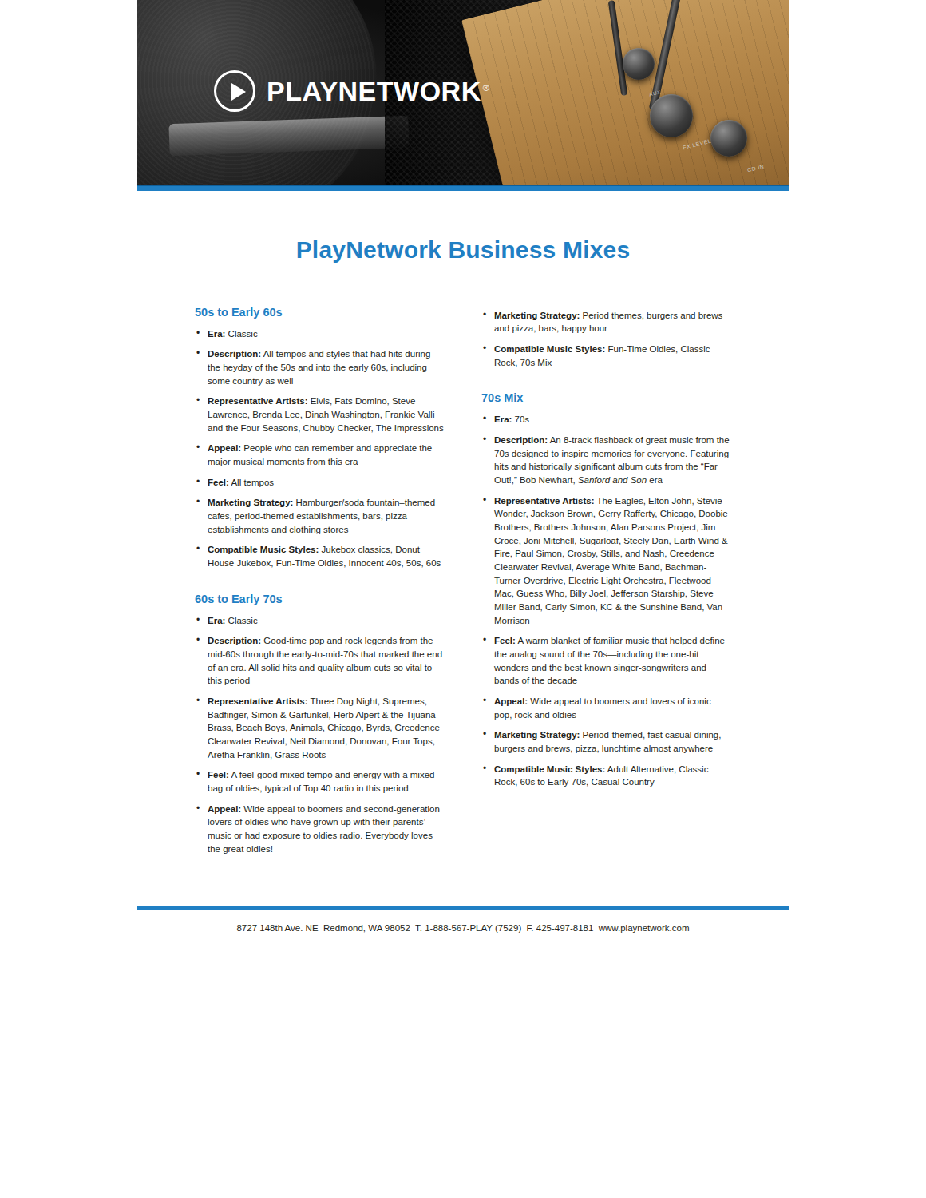FX LEVEL
CD IN
AUX
PLAYNETWORK®
PlayNetwork Business Mixes
50s to Early 60s
Era: Classic
Description: All tempos and styles that had hits during the heyday of the 50s and into the early 60s, including some country as well
Representative Artists: Elvis, Fats Domino, Steve Lawrence, Brenda Lee, Dinah Washington, Frankie Valli and the Four Seasons, Chubby Checker, The Impressions
Appeal: People who can remember and appreciate the major musical moments from this era
Feel: All tempos
Marketing Strategy: Hamburger/soda fountain–themed cafes, period-themed establishments, bars, pizza establishments and clothing stores
Compatible Music Styles: Jukebox classics, Donut House Jukebox, Fun-Time Oldies, Innocent 40s, 50s, 60s
60s to Early 70s
Era: Classic
Description: Good-time pop and rock legends from the mid-60s through the early-to-mid-70s that marked the end of an era. All solid hits and quality album cuts so vital to this period
Representative Artists: Three Dog Night, Supremes, Badfinger, Simon & Garfunkel, Herb Alpert & the Tijuana Brass, Beach Boys, Animals, Chicago, Byrds, Creedence Clearwater Revival, Neil Diamond, Donovan, Four Tops, Aretha Franklin, Grass Roots
Feel: A feel-good mixed tempo and energy with a mixed bag of oldies, typical of Top 40 radio in this period
Appeal: Wide appeal to boomers and second-generation lovers of oldies who have grown up with their parents’ music or had exposure to oldies radio. Everybody loves the great oldies!
Marketing Strategy: Period themes, burgers and brews and pizza, bars, happy hour
Compatible Music Styles: Fun-Time Oldies, Classic Rock, 70s Mix
70s Mix
Era: 70s
Description: An 8-track flashback of great music from the 70s designed to inspire memories for everyone. Featuring hits and historically significant album cuts from the “Far Out!,” Bob Newhart, Sanford and Son era
Representative Artists: The Eagles, Elton John, Stevie Wonder, Jackson Brown, Gerry Rafferty, Chicago, Doobie Brothers, Brothers Johnson, Alan Parsons Project, Jim Croce, Joni Mitchell, Sugarloaf, Steely Dan, Earth Wind & Fire, Paul Simon, Crosby, Stills, and Nash, Creedence Clearwater Revival, Average White Band, Bachman-Turner Overdrive, Electric Light Orchestra, Fleetwood Mac, Guess Who, Billy Joel, Jefferson Starship, Steve Miller Band, Carly Simon, KC & the Sunshine Band, Van Morrison
Feel: A warm blanket of familiar music that helped define the analog sound of the 70s—including the one-hit wonders and the best known singer-songwriters and bands of the decade
Appeal: Wide appeal to boomers and lovers of iconic pop, rock and oldies
Marketing Strategy: Period-themed, fast casual dining, burgers and brews, pizza, lunchtime almost anywhere
Compatible Music Styles: Adult Alternative, Classic Rock, 60s to Early 70s, Casual Country
8727 148th Ave. NE Redmond, WA 98052 T. 1-888-567-PLAY (7529) F. 425-497-8181 www.playnetwork.com